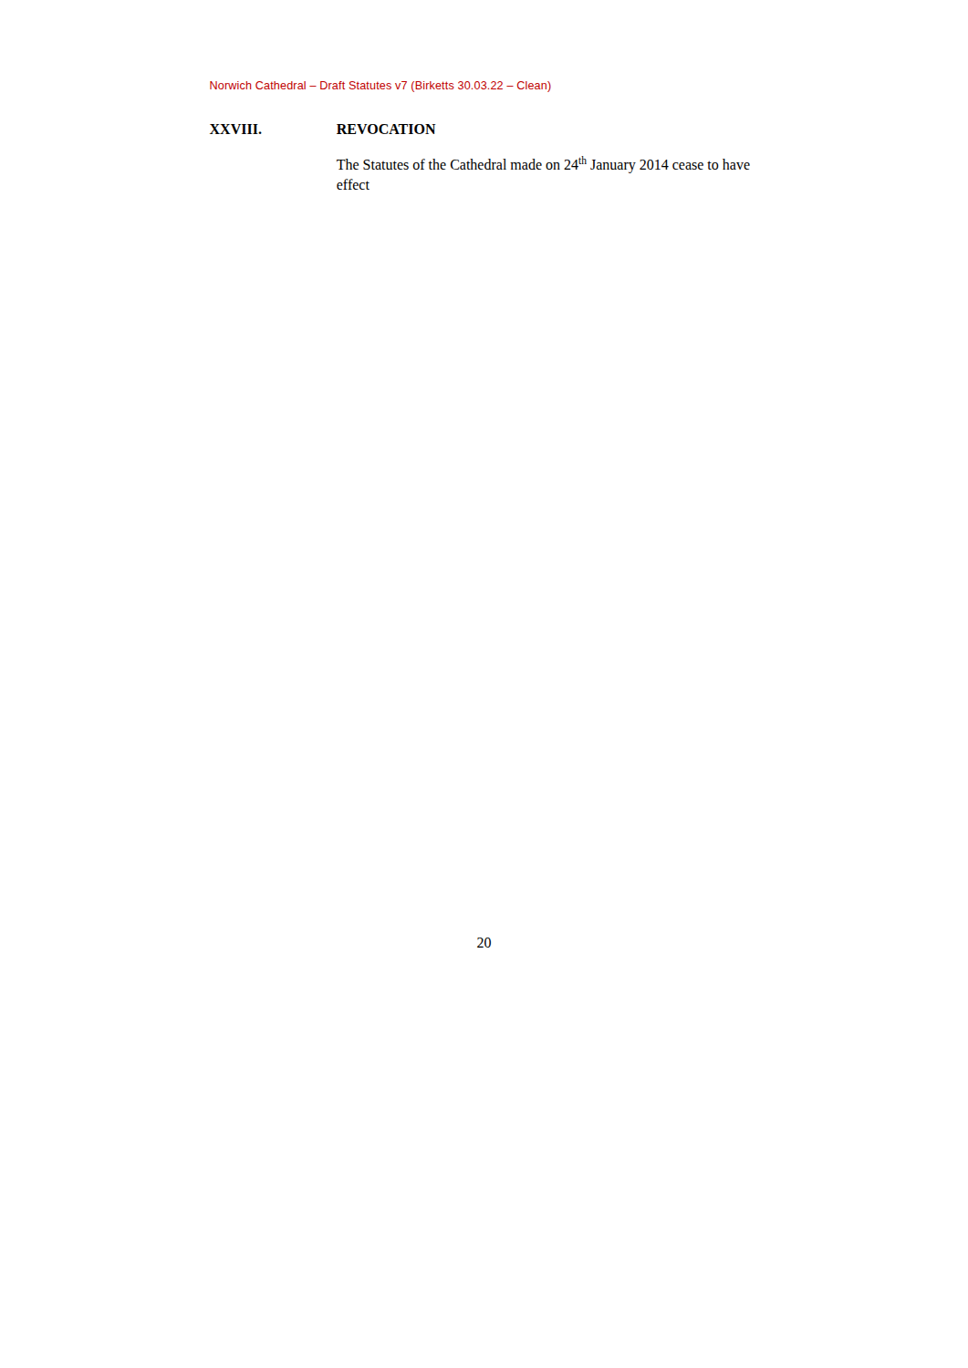Norwich Cathedral – Draft Statutes v7 (Birketts 30.03.22 – Clean)
XXVIII. REVOCATION
The Statutes of the Cathedral made on 24th January 2014 cease to have effect
20